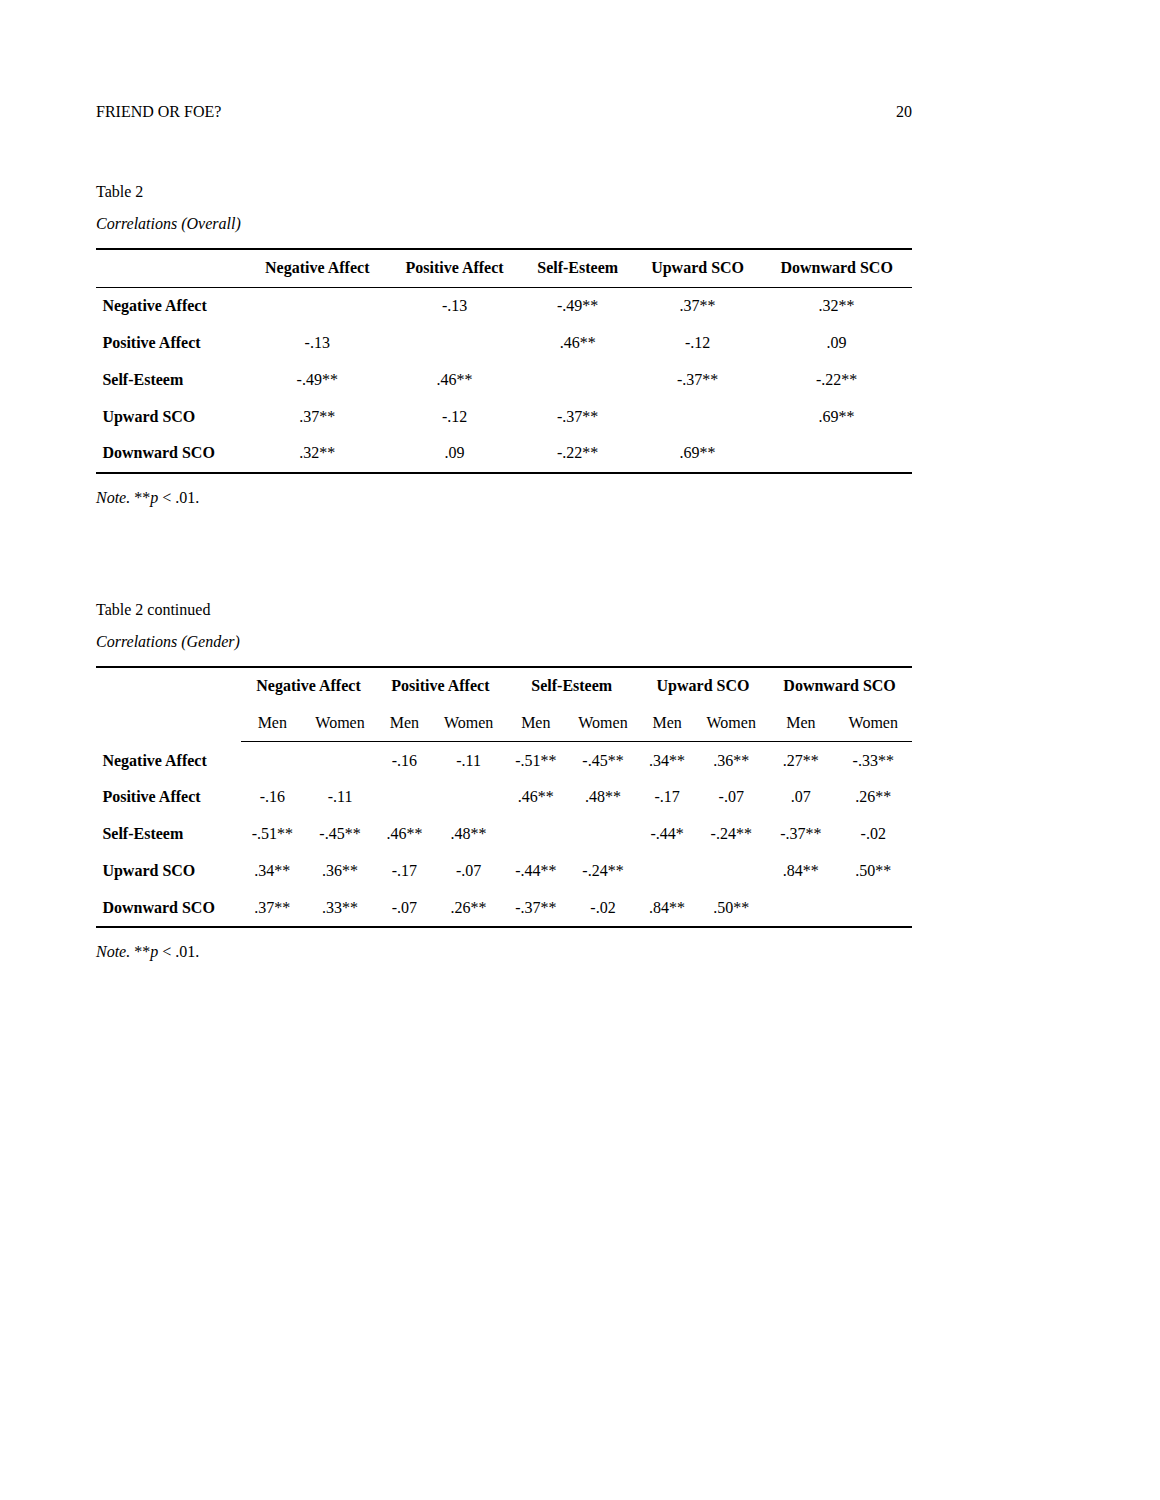Friend or Foe? 20
Table 2
Correlations (Overall)
| | Negative Affect | Positive Affect | Self-Esteem | Upward SCO | Downward SCO |
| --- | --- | --- | --- | --- | --- |
| Negative Affect | | -.13 | -.49** | .37** | .32** |
| Positive Affect | -.13 | | .46** | -.12 | .09 |
| Self-Esteem | -.49** | .46** | | -.37** | -.22** |
| Upward SCO | .37** | -.12 | -.37** | | .69** |
| Downward SCO | .32** | .09 | -.22** | .69** | |
Note. **p < .01.
Table 2 continued
Correlations (Gender)
| | Negative Affect | Positive Affect | Self-Esteem | Upward SCO | Downward SCO |
| --- | --- | --- | --- | --- | --- |
| Men | Women | Men | Women | Men | Women | Men | Women | Men | Women |
| Negative Affect | | | -.16 | -.11 | -.51** | -.45** | .34** | .36** | .27** | -.33** |
| Positive Affect | -.16 | -.11 | | | .46** | .48** | -.17 | -.07 | .07 | .26** |
| Self-Esteem | -.51** | -.45** | .46** | .48** | | | -.44* | -.24** | -.37** | -.02 |
| Upward SCO | .34** | .36** | -.17 | -.07 | -.44** | -.24** | | | .84** | .50** |
| Downward SCO | .37** | .33** | -.07 | .26** | -.37** | -.02 | .84** | .50** | | |
Note. **p < .01.